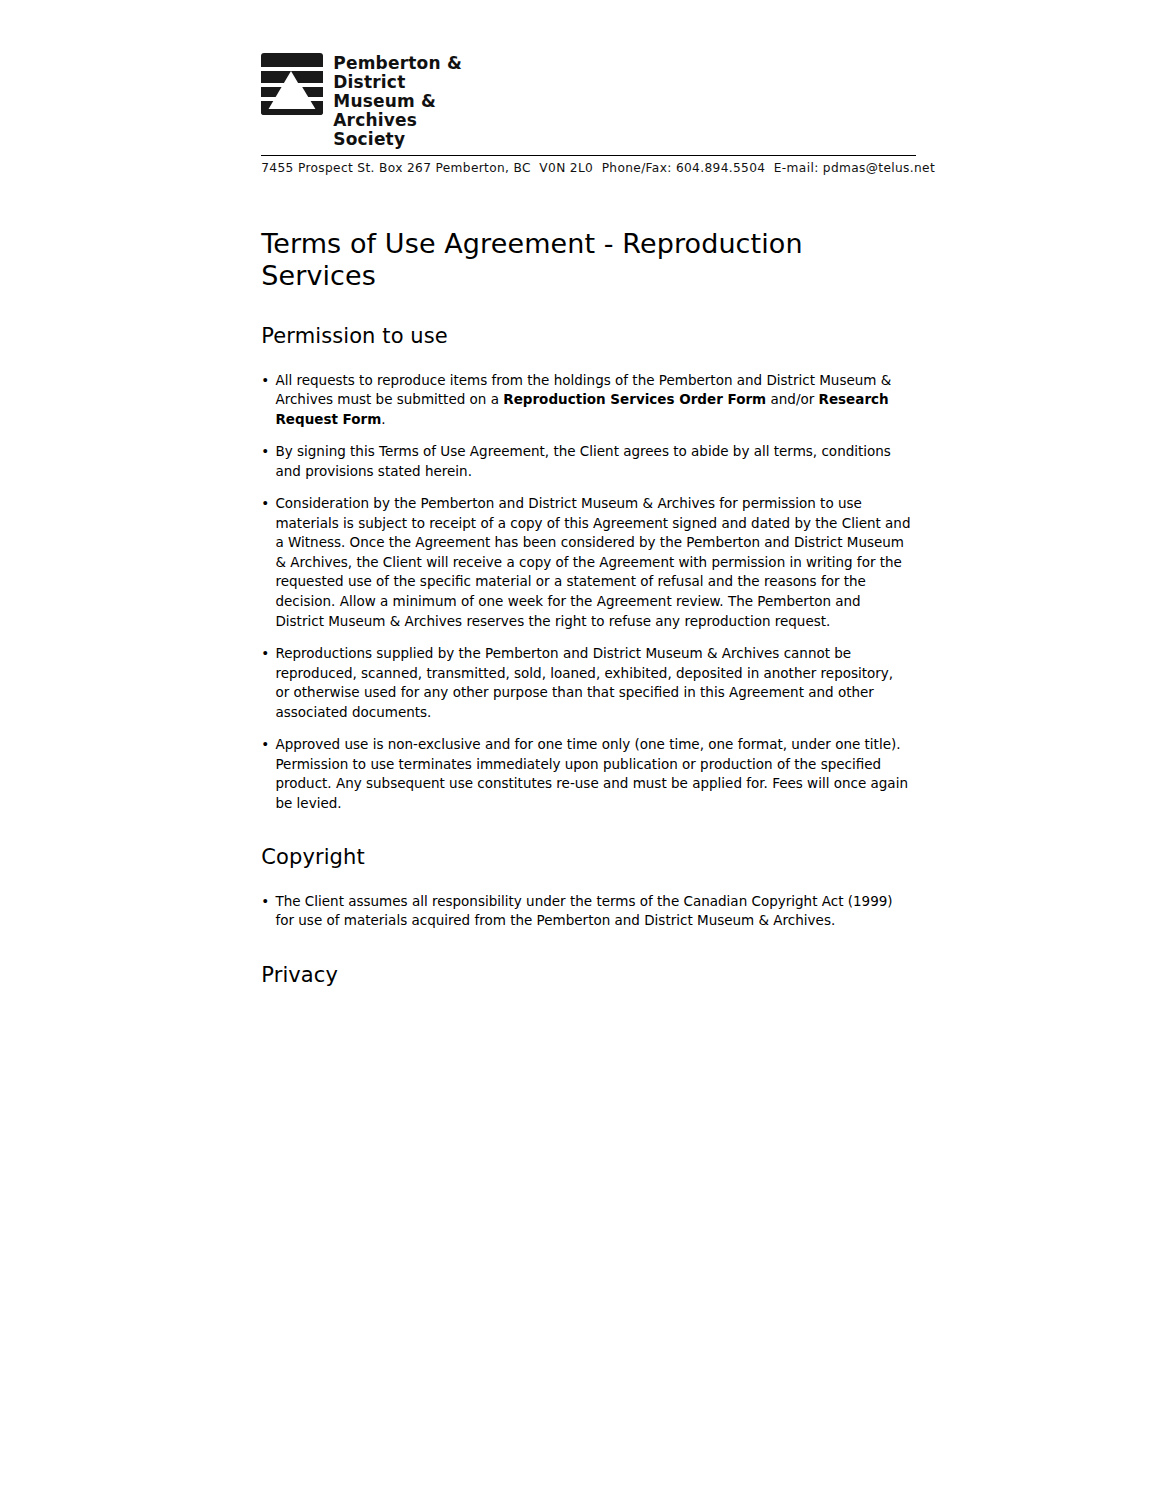Pemberton &
District
Museum &
Archives
Society
7455 Prospect St. Box 267 Pemberton, BC V0N 2L0 Phone/Fax: 604.894.5504 E-mail: pdmas@telus.net
Terms of Use Agreement - Reproduction Services
Permission to use
All requests to reproduce items from the holdings of the Pemberton and District Museum & Archives must be submitted on a Reproduction Services Order Form and/or Research Request Form.
By signing this Terms of Use Agreement, the Client agrees to abide by all terms, conditions and provisions stated herein.
Consideration by the Pemberton and District Museum & Archives for permission to use materials is subject to receipt of a copy of this Agreement signed and dated by the Client and a Witness. Once the Agreement has been considered by the Pemberton and District Museum & Archives, the Client will receive a copy of the Agreement with permission in writing for the requested use of the specific material or a statement of refusal and the reasons for the decision. Allow a minimum of one week for the Agreement review. The Pemberton and District Museum & Archives reserves the right to refuse any reproduction request.
Reproductions supplied by the Pemberton and District Museum & Archives cannot be reproduced, scanned, transmitted, sold, loaned, exhibited, deposited in another repository, or otherwise used for any other purpose than that specified in this Agreement and other associated documents.
Approved use is non-exclusive and for one time only (one time, one format, under one title). Permission to use terminates immediately upon publication or production of the specified product. Any subsequent use constitutes re-use and must be applied for. Fees will once again be levied.
Copyright
The Client assumes all responsibility under the terms of the Canadian Copyright Act (1999) for use of materials acquired from the Pemberton and District Museum & Archives.
Privacy